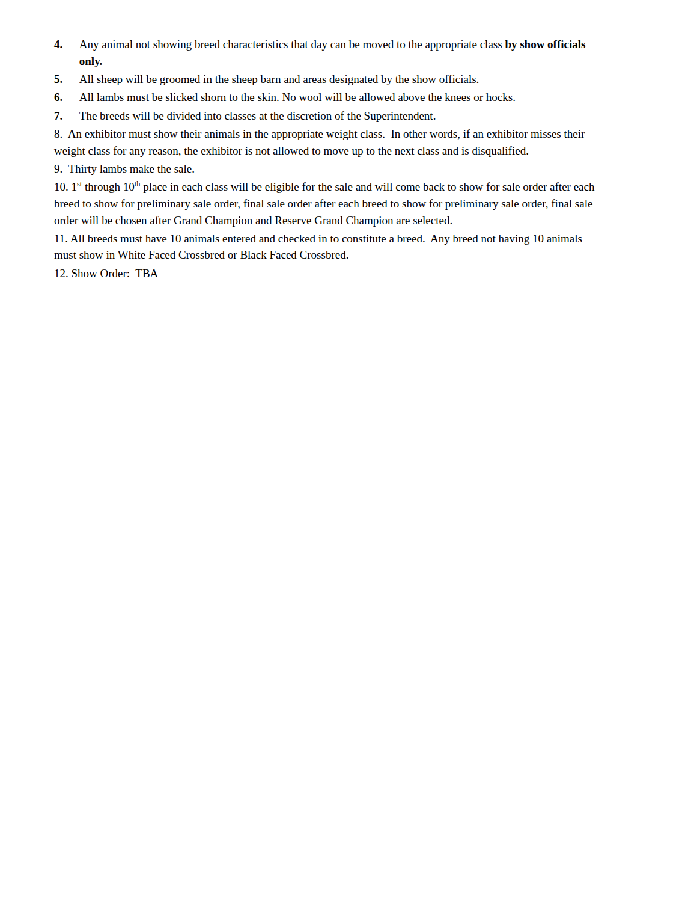4. Any animal not showing breed characteristics that day can be moved to the appropriate class by show officials only.
5. All sheep will be groomed in the sheep barn and areas designated by the show officials.
6. All lambs must be slicked shorn to the skin. No wool will be allowed above the knees or hocks.
7. The breeds will be divided into classes at the discretion of the Superintendent.
8. An exhibitor must show their animals in the appropriate weight class. In other words, if an exhibitor misses their weight class for any reason, the exhibitor is not allowed to move up to the next class and is disqualified.
9. Thirty lambs make the sale.
10. 1st through 10th place in each class will be eligible for the sale and will come back to show for sale order after each breed to show for preliminary sale order, final sale order after each breed to show for preliminary sale order, final sale order will be chosen after Grand Champion and Reserve Grand Champion are selected.
11. All breeds must have 10 animals entered and checked in to constitute a breed. Any breed not having 10 animals must show in White Faced Crossbred or Black Faced Crossbred.
12. Show Order: TBA